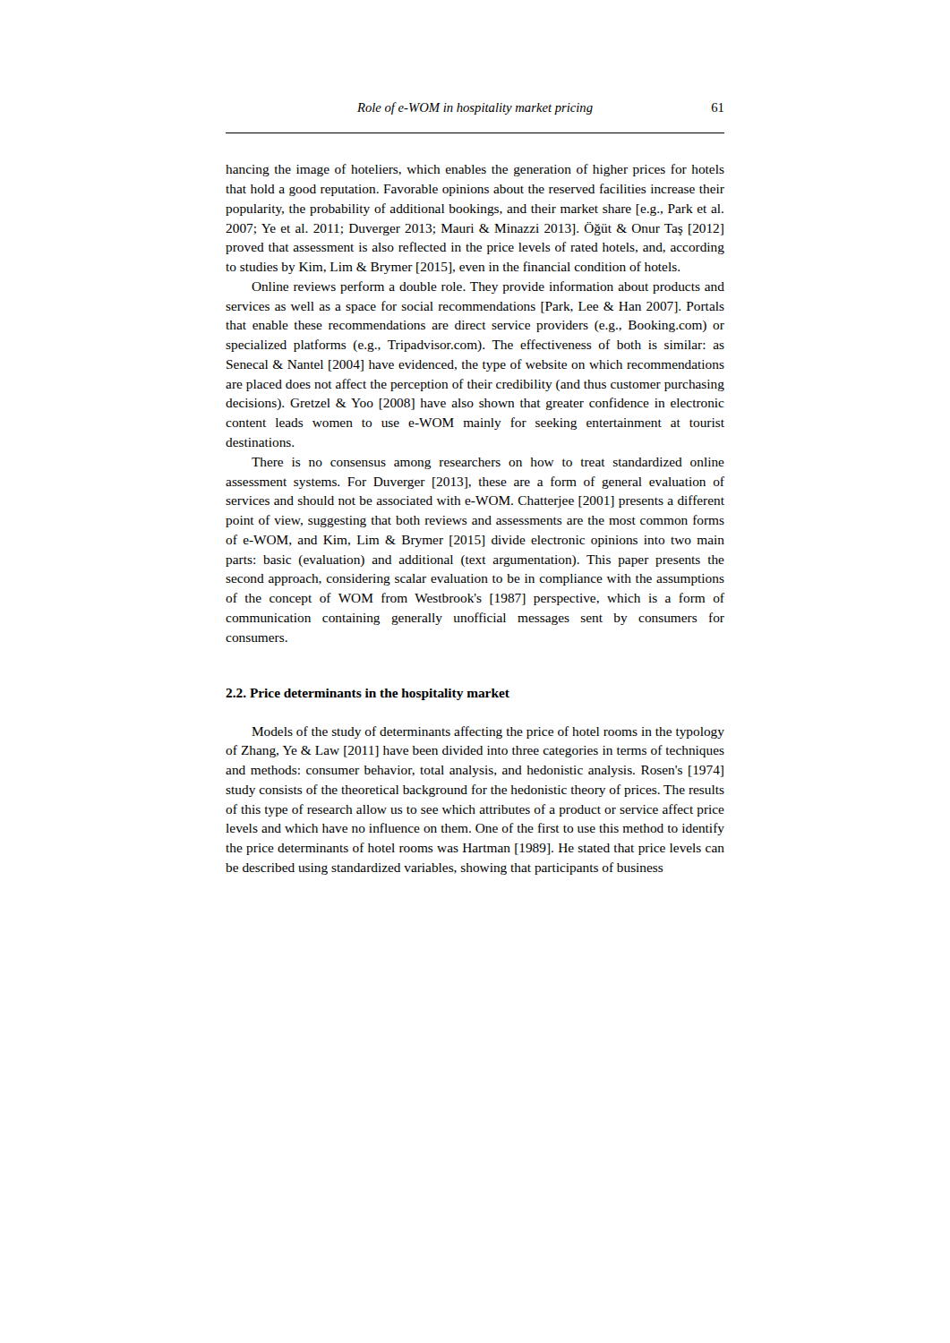Role of e-WOM in hospitality market pricing 61
hancing the image of hoteliers, which enables the generation of higher prices for hotels that hold a good reputation. Favorable opinions about the reserved facilities increase their popularity, the probability of additional bookings, and their market share [e.g., Park et al. 2007; Ye et al. 2011; Duverger 2013; Mauri & Minazzi 2013]. Öğüt & Onur Taş [2012] proved that assessment is also reflected in the price levels of rated hotels, and, according to studies by Kim, Lim & Brymer [2015], even in the financial condition of hotels.
Online reviews perform a double role. They provide information about products and services as well as a space for social recommendations [Park, Lee & Han 2007]. Portals that enable these recommendations are direct service providers (e.g., Booking.com) or specialized platforms (e.g., Tripadvisor.com). The effectiveness of both is similar: as Senecal & Nantel [2004] have evidenced, the type of website on which recommendations are placed does not affect the perception of their credibility (and thus customer purchasing decisions). Gretzel & Yoo [2008] have also shown that greater confidence in electronic content leads women to use e-WOM mainly for seeking entertainment at tourist destinations.
There is no consensus among researchers on how to treat standardized online assessment systems. For Duverger [2013], these are a form of general evaluation of services and should not be associated with e-WOM. Chatterjee [2001] presents a different point of view, suggesting that both reviews and assessments are the most common forms of e-WOM, and Kim, Lim & Brymer [2015] divide electronic opinions into two main parts: basic (evaluation) and additional (text argumentation). This paper presents the second approach, considering scalar evaluation to be in compliance with the assumptions of the concept of WOM from Westbrook's [1987] perspective, which is a form of communication containing generally unofficial messages sent by consumers for consumers.
2.2. Price determinants in the hospitality market
Models of the study of determinants affecting the price of hotel rooms in the typology of Zhang, Ye & Law [2011] have been divided into three categories in terms of techniques and methods: consumer behavior, total analysis, and hedonistic analysis. Rosen's [1974] study consists of the theoretical background for the hedonistic theory of prices. The results of this type of research allow us to see which attributes of a product or service affect price levels and which have no influence on them. One of the first to use this method to identify the price determinants of hotel rooms was Hartman [1989]. He stated that price levels can be described using standardized variables, showing that participants of business